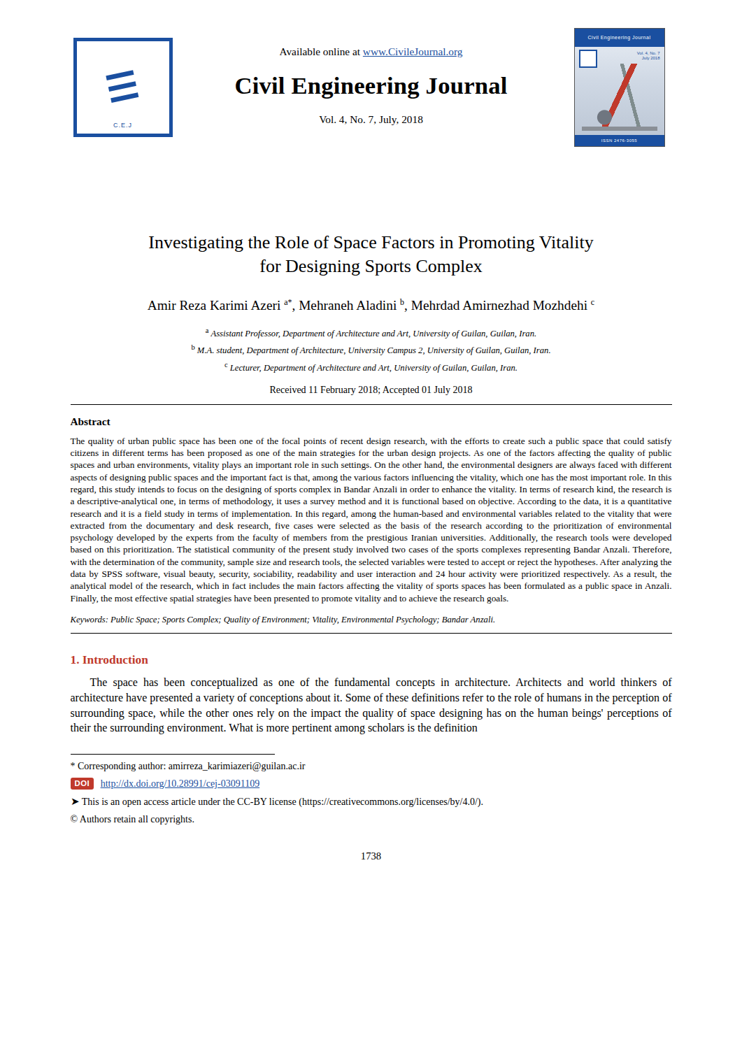☰ C.E.J
Available online at www.CivileJournal.org
Civil Engineering Journal
Vol. 4, No. 7, July, 2018
Civil Engineering Journal
Vol. 4, No. 7
July 2018
ISSN 2476-3055
Investigating the Role of Space Factors in Promoting Vitality
for Designing Sports Complex
Amir Reza Karimi Azeri a*, Mehraneh Aladini b, Mehrdad Amirnezhad Mozhdehi c
a Assistant Professor, Department of Architecture and Art, University of Guilan, Guilan, Iran.
b M.A. student, Department of Architecture, University Campus 2, University of Guilan, Guilan, Iran.
c Lecturer, Department of Architecture and Art, University of Guilan, Guilan, Iran.
Received 11 February 2018; Accepted 01 July 2018
Abstract
The quality of urban public space has been one of the focal points of recent design research, with the efforts to create such a public space that could satisfy citizens in different terms has been proposed as one of the main strategies for the urban design projects. As one of the factors affecting the quality of public spaces and urban environments, vitality plays an important role in such settings. On the other hand, the environmental designers are always faced with different aspects of designing public spaces and the important fact is that, among the various factors influencing the vitality, which one has the most important role. In this regard, this study intends to focus on the designing of sports complex in Bandar Anzali in order to enhance the vitality. In terms of research kind, the research is a descriptive-analytical one, in terms of methodology, it uses a survey method and it is functional based on objective. According to the data, it is a quantitative research and it is a field study in terms of implementation. In this regard, among the human-based and environmental variables related to the vitality that were extracted from the documentary and desk research, five cases were selected as the basis of the research according to the prioritization of environmental psychology developed by the experts from the faculty of members from the prestigious Iranian universities. Additionally, the research tools were developed based on this prioritization. The statistical community of the present study involved two cases of the sports complexes representing Bandar Anzali. Therefore, with the determination of the community, sample size and research tools, the selected variables were tested to accept or reject the hypotheses. After analyzing the data by SPSS software, visual beauty, security, sociability, readability and user interaction and 24 hour activity were prioritized respectively. As a result, the analytical model of the research, which in fact includes the main factors affecting the vitality of sports spaces has been formulated as a public space in Anzali. Finally, the most effective spatial strategies have been presented to promote vitality and to achieve the research goals.
Keywords: Public Space; Sports Complex; Quality of Environment; Vitality, Environmental Psychology; Bandar Anzali.
1. Introduction
The space has been conceptualized as one of the fundamental concepts in architecture. Architects and world thinkers of architecture have presented a variety of conceptions about it. Some of these definitions refer to the role of humans in the perception of surrounding space, while the other ones rely on the impact the quality of space designing has on the human beings' perceptions of their the surrounding environment. What is more pertinent among scholars is the definition
* Corresponding author: amirreza_karimiazeri@guilan.ac.ir
DOI http://dx.doi.org/10.28991/cej-03091109
➤ This is an open access article under the CC-BY license (https://creativecommons.org/licenses/by/4.0/).
© Authors retain all copyrights.
1738